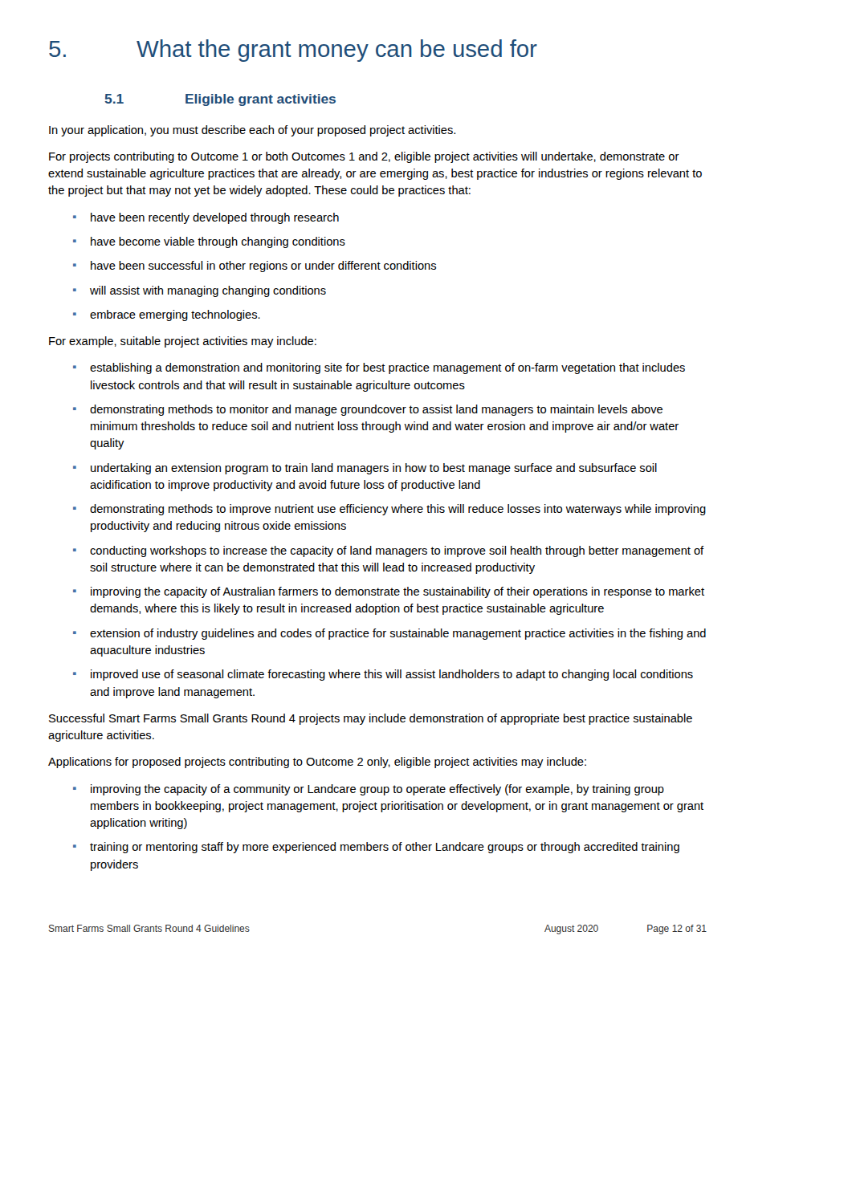5. What the grant money can be used for
5.1 Eligible grant activities
In your application, you must describe each of your proposed project activities.
For projects contributing to Outcome 1 or both Outcomes 1 and 2, eligible project activities will undertake, demonstrate or extend sustainable agriculture practices that are already, or are emerging as, best practice for industries or regions relevant to the project but that may not yet be widely adopted. These could be practices that:
have been recently developed through research
have become viable through changing conditions
have been successful in other regions or under different conditions
will assist with managing changing conditions
embrace emerging technologies.
For example, suitable project activities may include:
establishing a demonstration and monitoring site for best practice management of on-farm vegetation that includes livestock controls and that will result in sustainable agriculture outcomes
demonstrating methods to monitor and manage groundcover to assist land managers to maintain levels above minimum thresholds to reduce soil and nutrient loss through wind and water erosion and improve air and/or water quality
undertaking an extension program to train land managers in how to best manage surface and subsurface soil acidification to improve productivity and avoid future loss of productive land
demonstrating methods to improve nutrient use efficiency where this will reduce losses into waterways while improving productivity and reducing nitrous oxide emissions
conducting workshops to increase the capacity of land managers to improve soil health through better management of soil structure where it can be demonstrated that this will lead to increased productivity
improving the capacity of Australian farmers to demonstrate the sustainability of their operations in response to market demands, where this is likely to result in increased adoption of best practice sustainable agriculture
extension of industry guidelines and codes of practice for sustainable management practice activities in the fishing and aquaculture industries
improved use of seasonal climate forecasting where this will assist landholders to adapt to changing local conditions and improve land management.
Successful Smart Farms Small Grants Round 4 projects may include demonstration of appropriate best practice sustainable agriculture activities.
Applications for proposed projects contributing to Outcome 2 only, eligible project activities may include:
improving the capacity of a community or Landcare group to operate effectively (for example, by training group members in bookkeeping, project management, project prioritisation or development, or in grant management or grant application writing)
training or mentoring staff by more experienced members of other Landcare groups or through accredited training providers
Smart Farms Small Grants Round 4 Guidelines August 2020 Page 12 of 31